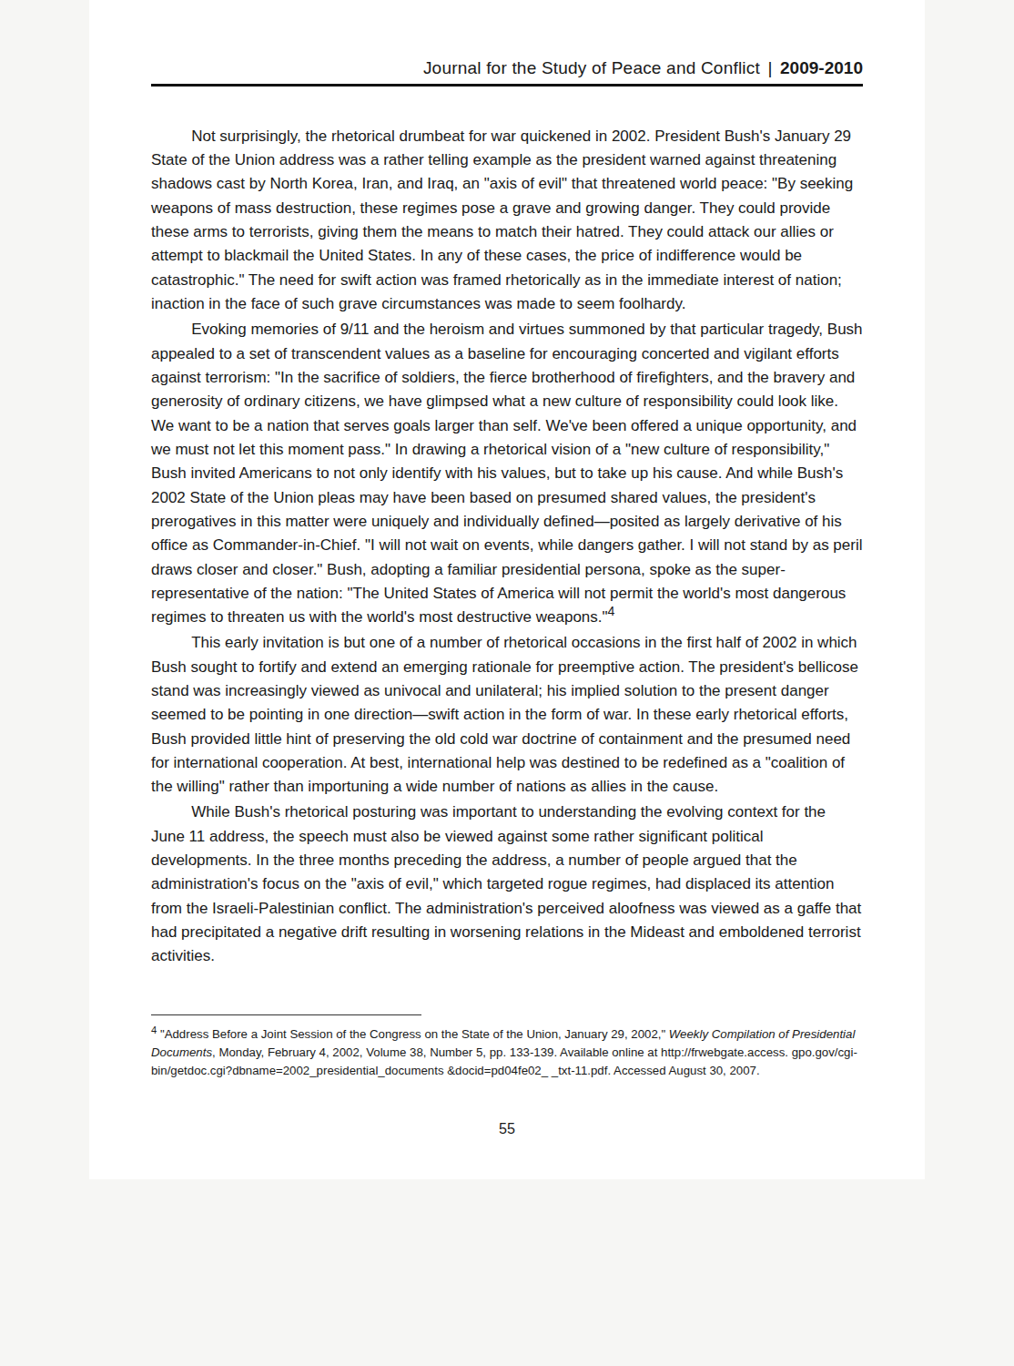Journal for the Study of Peace and Conflict|2009-2010
Not surprisingly, the rhetorical drumbeat for war quickened in 2002. President Bush's January 29 State of the Union address was a rather telling example as the president warned against threatening shadows cast by North Korea, Iran, and Iraq, an "axis of evil" that threatened world peace: "By seeking weapons of mass destruction, these regimes pose a grave and growing danger. They could provide these arms to terrorists, giving them the means to match their hatred. They could attack our allies or attempt to blackmail the United States. In any of these cases, the price of indifference would be catastrophic." The need for swift action was framed rhetorically as in the immediate interest of nation; inaction in the face of such grave circumstances was made to seem foolhardy.
Evoking memories of 9/11 and the heroism and virtues summoned by that particular tragedy, Bush appealed to a set of transcendent values as a baseline for encouraging concerted and vigilant efforts against terrorism: "In the sacrifice of soldiers, the fierce brotherhood of firefighters, and the bravery and generosity of ordinary citizens, we have glimpsed what a new culture of responsibility could look like. We want to be a nation that serves goals larger than self. We've been offered a unique opportunity, and we must not let this moment pass." In drawing a rhetorical vision of a "new culture of responsibility," Bush invited Americans to not only identify with his values, but to take up his cause. And while Bush's 2002 State of the Union pleas may have been based on presumed shared values, the president's prerogatives in this matter were uniquely and individually defined—posited as largely derivative of his office as Commander-in-Chief. "I will not wait on events, while dangers gather. I will not stand by as peril draws closer and closer." Bush, adopting a familiar presidential persona, spoke as the super-representative of the nation: "The United States of America will not permit the world's most dangerous regimes to threaten us with the world's most destructive weapons."4
This early invitation is but one of a number of rhetorical occasions in the first half of 2002 in which Bush sought to fortify and extend an emerging rationale for preemptive action. The president's bellicose stand was increasingly viewed as univocal and unilateral; his implied solution to the present danger seemed to be pointing in one direction—swift action in the form of war. In these early rhetorical efforts, Bush provided little hint of preserving the old cold war doctrine of containment and the presumed need for international cooperation. At best, international help was destined to be redefined as a "coalition of the willing" rather than importuning a wide number of nations as allies in the cause.
While Bush's rhetorical posturing was important to understanding the evolving context for the June 11 address, the speech must also be viewed against some rather significant political developments. In the three months preceding the address, a number of people argued that the administration's focus on the "axis of evil," which targeted rogue regimes, had displaced its attention from the Israeli-Palestinian conflict. The administration's perceived aloofness was viewed as a gaffe that had precipitated a negative drift resulting in worsening relations in the Mideast and emboldened terrorist activities.
4 "Address Before a Joint Session of the Congress on the State of the Union, January 29, 2002," Weekly Compilation of Presidential Documents, Monday, February 4, 2002, Volume 38, Number 5, pp. 133-139. Available online at http://frwebgate.access. gpo.gov/cgi-bin/getdoc.cgi?dbname=2002_presidential_documents &docid=pd04fe02_ _txt-11.pdf. Accessed August 30, 2007.
55